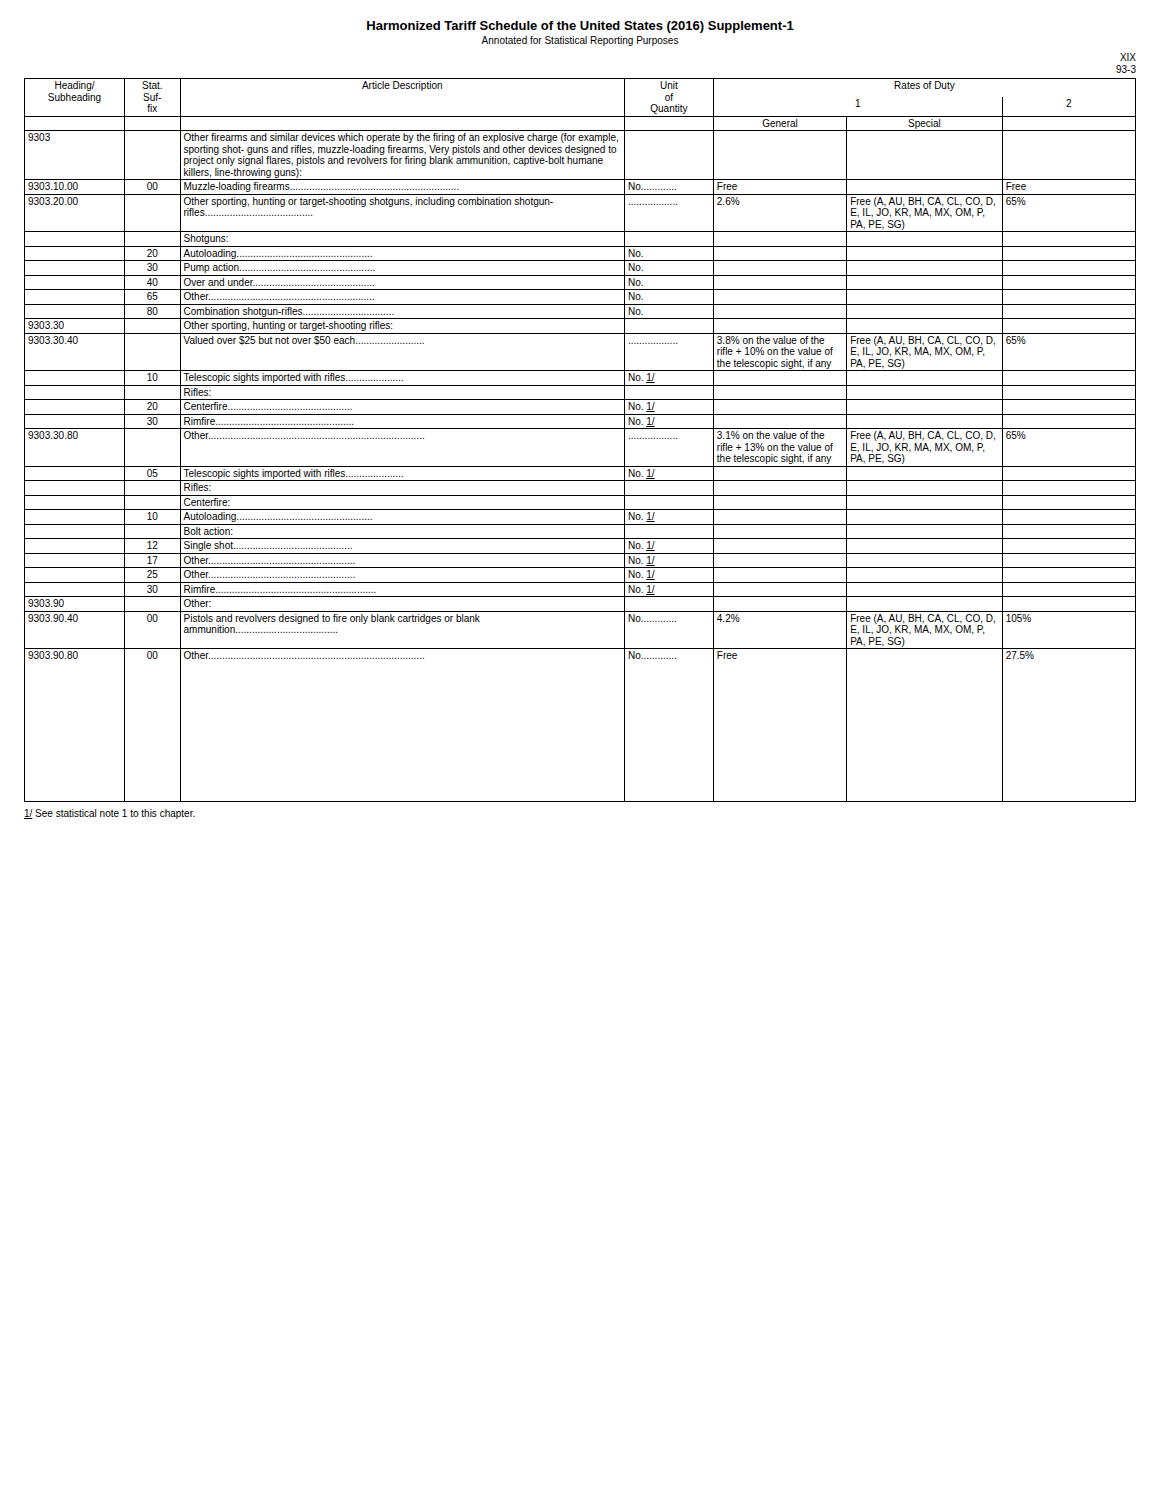Harmonized Tariff Schedule of the United States (2016) Supplement-1
Annotated for Statistical Reporting Purposes
XIX
93-3
| Heading/ Subheading | Stat. Suf- fix | Article Description | Unit of Quantity | Rates of Duty |
| --- | --- | --- | --- | --- |
| 1 | 2 |
| | | | | General | Special | |
| 9303 | | Other firearms and similar devices which operate by the firing of an explosive charge (for example, sporting shot- guns and rifles, muzzle-loading firearms, Very pistols and other devices designed to project only signal flares, pistols and revolvers for firing blank ammunition, captive-bolt humane killers, line-throwing guns): | | | | |
| 9303.10.00 | 00 | Muzzle-loading firearms............................................................. | No............. | Free | | Free |
| 9303.20.00 | | Other sporting, hunting or target-shooting shotguns, including combination shotgun-rifles....................................... | .................. | 2.6% | Free (A, AU, BH, CA, CL, CO, D, E, IL, JO, KR, MA, MX, OM, P, PA, PE, SG) | 65% |
| | | Shotguns: | | | | |
| | 20 | Autoloading................................................. | No. | | | |
| | 30 | Pump action................................................. | No. | | | |
| | 40 | Over and under............................................ | No. | | | |
| | 65 | Other............................................................ | No. | | | |
| | 80 | Combination shotgun-rifles................................. | No. | | | |
| 9303.30 | | Other sporting, hunting or target-shooting rifles: | | | | |
| 9303.30.40 | | Valued over $25 but not over $50 each......................... | .................. | 3.8% on the value of the rifle + 10% on the value of the telescopic sight, if any | Free (A, AU, BH, CA, CL, CO, D, E, IL, JO, KR, MA, MX, OM, P, PA, PE, SG) | 65% |
| | 10 | Telescopic sights imported with rifles..................... | No. 1/ | | | |
| | | Rifles: | | | | |
| | 20 | Centerfire............................................. | No. 1/ | | | |
| | 30 | Rimfire.................................................. | No. 1/ | | | |
| 9303.30.80 | | Other.............................................................................. | .................. | 3.1% on the value of the rifle + 13% on the value of the telescopic sight, if any | Free (A, AU, BH, CA, CL, CO, D, E, IL, JO, KR, MA, MX, OM, P, PA, PE, SG) | 65% |
| | 05 | Telescopic sights imported with rifles..................... | No. 1/ | | | |
| | | Rifles: | | | | |
| | | Centerfire: | | | | |
| | 10 | Autoloading................................................. | No. 1/ | | | |
| | | Bolt action: | | | | |
| | 12 | Single shot........................................... | No. 1/ | | | |
| | 17 | Other..................................................... | No. 1/ | | | |
| | 25 | Other..................................................... | No. 1/ | | | |
| | 30 | Rimfire.......................................................... | No. 1/ | | | |
| 9303.90 | | Other: | | | | |
| 9303.90.40 | 00 | Pistols and revolvers designed to fire only blank cartridges or blank ammunition..................................... | No............. | 4.2% | Free (A, AU, BH, CA, CL, CO, D, E, IL, JO, KR, MA, MX, OM, P, PA, PE, SG) | 105% |
| 9303.90.80 | 00 | Other.............................................................................. | No............. | Free | | 27.5% |
1/ See statistical note 1 to this chapter.